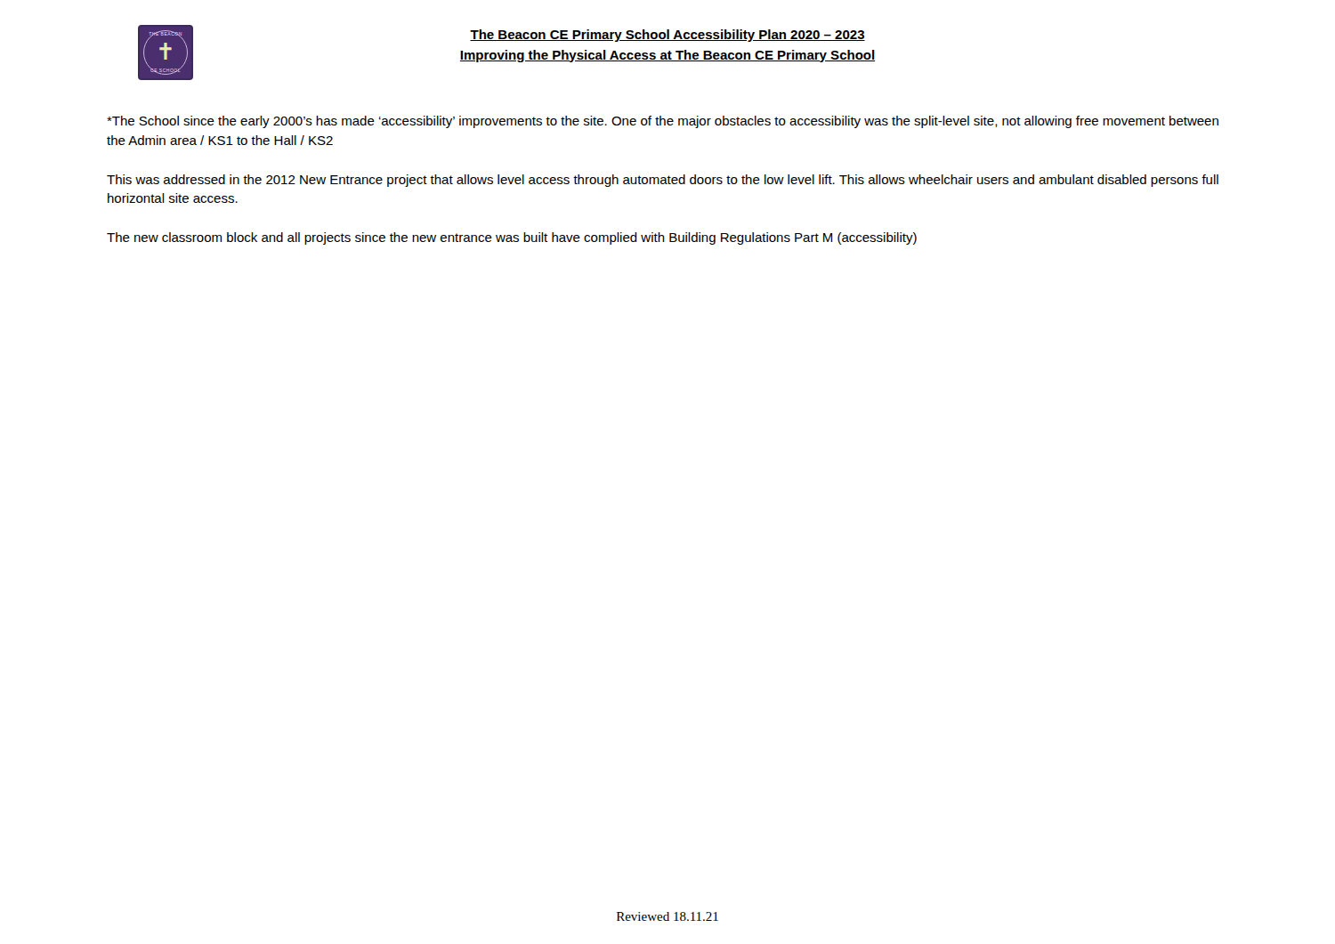THE BEACON
✝
CE SCHOOL
The Beacon CE Primary School Accessibility Plan 2020 – 2023
Improving the Physical Access at The Beacon CE Primary School
*The School since the early 2000’s has made ‘accessibility’ improvements to the site. One of the major obstacles to accessibility was the split-level site, not allowing free movement between the Admin area / KS1 to the Hall / KS2
This was addressed in the 2012 New Entrance project that allows level access through automated doors to the low level lift. This allows wheelchair users and ambulant disabled persons full horizontal site access.
The new classroom block and all projects since the new entrance was built have complied with Building Regulations Part M (accessibility)
Reviewed 18.11.21